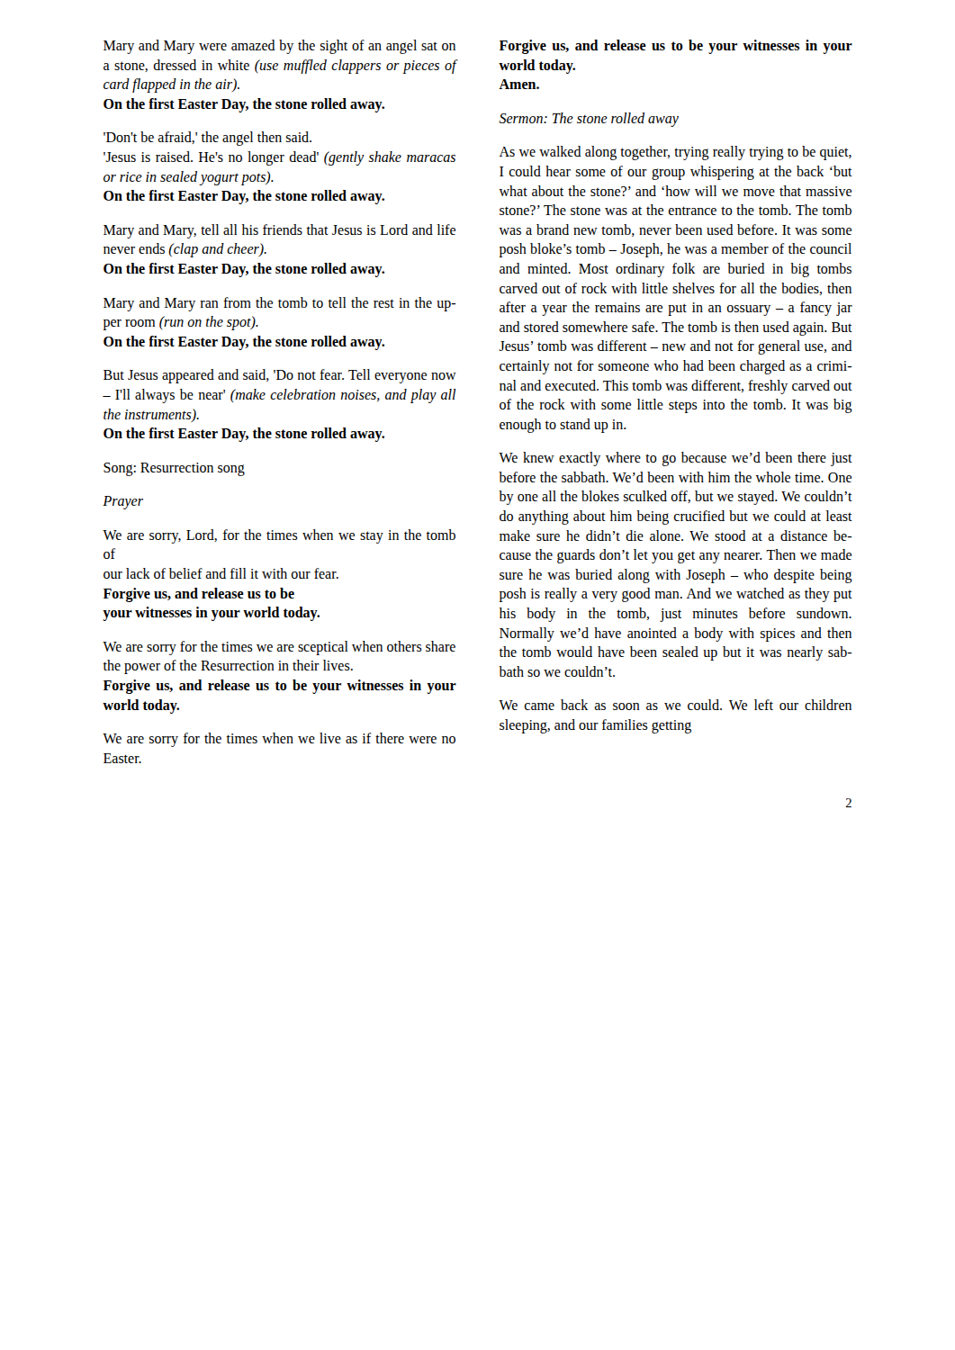Mary and Mary were amazed by the sight of an angel sat on a stone, dressed in white (use muffled clappers or pieces of card flapped in the air).
On the first Easter Day, the stone rolled away.
'Don't be afraid,' the angel then said.
'Jesus is raised. He's no longer dead' (gently shake maracas or rice in sealed yogurt pots).
On the first Easter Day, the stone rolled away.
Mary and Mary, tell all his friends that Jesus is Lord and life never ends (clap and cheer).
On the first Easter Day, the stone rolled away.
Mary and Mary ran from the tomb to tell the rest in the upper room (run on the spot).
On the first Easter Day, the stone rolled away.
But Jesus appeared and said, 'Do not fear. Tell everyone now – I'll always be near' (make celebration noises, and play all the instruments).
On the first Easter Day, the stone rolled away.
Song: Resurrection song
Prayer
We are sorry, Lord, for the times when we stay in the tomb of
our lack of belief and fill it with our fear.
Forgive us, and release us to be
your witnesses in your world today.
We are sorry for the times we are sceptical when others share
the power of the Resurrection in their lives.
Forgive us, and release us to be your witnesses in your world today.
We are sorry for the times when we live as if there were no Easter.
Forgive us, and release us to be your witnesses in your world today.
Amen.
Sermon: The stone rolled away
As we walked along together, trying really trying to be quiet, I could hear some of our group whispering at the back ‘but what about the stone?’ and ‘how will we move that massive stone?’ The stone was at the entrance to the tomb. The tomb was a brand new tomb, never been used before. It was some posh bloke’s tomb – Joseph, he was a member of the council and minted. Most ordinary folk are buried in big tombs carved out of rock with little shelves for all the bodies, then after a year the remains are put in an ossuary – a fancy jar and stored somewhere safe. The tomb is then used again. But Jesus’ tomb was different – new and not for general use, and certainly not for someone who had been charged as a criminal and executed. This tomb was different, freshly carved out of the rock with some little steps into the tomb. It was big enough to stand up in.
We knew exactly where to go because we’d been there just before the sabbath. We’d been with him the whole time. One by one all the blokes sculked off, but we stayed. We couldn’t do anything about him being crucified but we could at least make sure he didn’t die alone. We stood at a distance because the guards don’t let you get any nearer. Then we made sure he was buried along with Joseph – who despite being posh is really a very good man. And we watched as they put his body in the tomb, just minutes before sundown. Normally we’d have anointed a body with spices and then the tomb would have been sealed up but it was nearly sabbath so we couldn’t.
We came back as soon as we could. We left our children sleeping, and our families getting
2